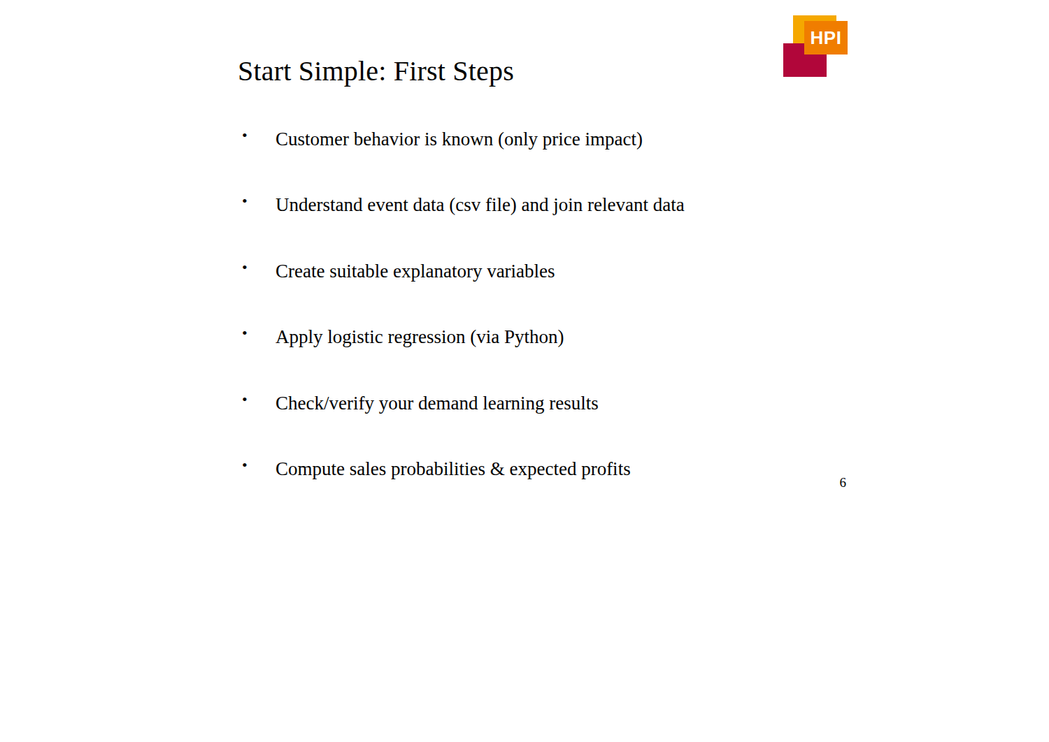HPI
Start Simple: First Steps
Customer behavior is known (only price impact)
Understand event data (csv file) and join relevant data
Create suitable explanatory variables
Apply logistic regression (via Python)
Check/verify your demand learning results
Compute sales probabilities & expected profits
6